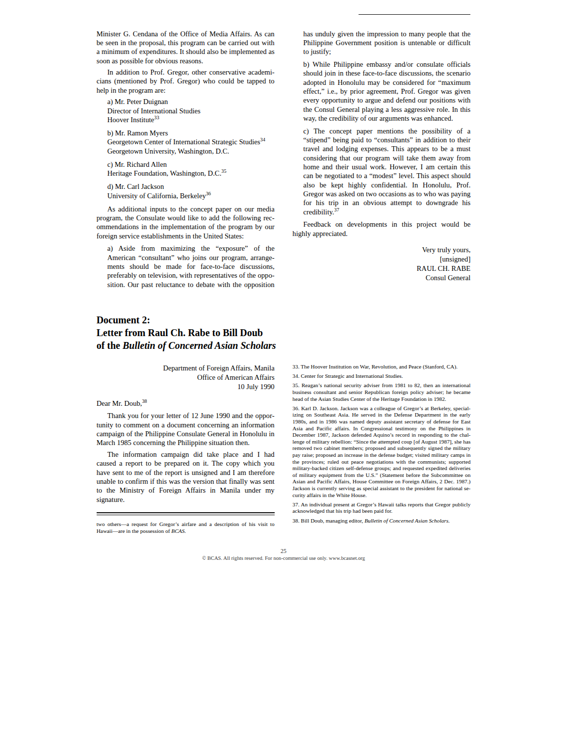Minister G. Cendana of the Office of Media Affairs. As can be seen in the proposal, this program can be carried out with a minimum of expenditures. It should also be implemented as soon as possible for obvious reasons.
In addition to Prof. Gregor, other conservative academicians (mentioned by Prof. Gregor) who could be tapped to help in the program are:
a) Mr. Peter Duignan
Director of International Studies
Hoover Institute33
b) Mr. Ramon Myers
Georgetown Center of International Strategic Studies34
Georgetown University, Washington, D.C.
c) Mr. Richard Allen
Heritage Foundation, Washington, D.C.35
d) Mr. Carl Jackson
University of California, Berkeley36
As additional inputs to the concept paper on our media program, the Consulate would like to add the following recommendations in the implementation of the program by our foreign service establishments in the United States:
a) Aside from maximizing the “exposure” of the American “consultant” who joins our program, arrangements should be made for face-to-face discussions, preferably on television, with representatives of the opposition. Our past reluctance to debate with the opposition has unduly given the impression to many people that the Philippine Government position is untenable or difficult to justify;
b) While Philippine embassy and/or consulate officials should join in these face-to-face discussions, the scenario adopted in Honolulu may be considered for “maximum effect,” i.e., by prior agreement, Prof. Gregor was given every opportunity to argue and defend our positions with the Consul General playing a less aggressive role. In this way, the credibility of our arguments was enhanced.
c) The concept paper mentions the possibility of a “stipend” being paid to “consultants” in addition to their travel and lodging expenses. This appears to be a must considering that our program will take them away from home and their usual work. However, I am certain this can be negotiated to a “modest” level. This aspect should also be kept highly confidential. In Honolulu, Prof. Gregor was asked on two occasions as to who was paying for his trip in an obvious attempt to downgrade his credibility.37
Feedback on developments in this project would be highly appreciated.
Very truly yours,
[unsigned]
RAUL CH. RABE
Consul General
Document 2:
Letter from Raul Ch. Rabe to Bill Doub
of the Bulletin of Concerned Asian Scholars
Department of Foreign Affairs, Manila
Office of American Affairs
10 July 1990
Dear Mr. Doub,38
Thank you for your letter of 12 June 1990 and the opportunity to comment on a document concerning an information campaign of the Philippine Consulate General in Honolulu in March 1985 concerning the Philippine situation then.
The information campaign did take place and I had caused a report to be prepared on it. The copy which you have sent to me of the report is unsigned and I am therefore unable to confirm if this was the version that finally was sent to the Ministry of Foreign Affairs in Manila under my signature.
two others—a request for Gregor’s airfare and a description of his visit to Hawaii—are in the possession of BCAS.
33. The Hoover Institution on War, Revolution, and Peace (Stanford, CA).
34. Center for Strategic and International Studies.
35. Reagan’s national security adviser from 1981 to 82, then an international business consultant and senior Republican foreign policy adviser; he became head of the Asian Studies Center of the Heritage Foundation in 1982.
36. Karl D. Jackson. Jackson was a colleague of Gregor’s at Berkeley, specializing on Southeast Asia. He served in the Defense Department in the early 1980s, and in 1986 was named deputy assistant secretary of defense for East Asia and Pacific affairs. In Congressional testimony on the Philippines in December 1987, Jackson defended Aquino’s record in responding to the challenge of military rebellion: “Since the attempted coup [of August 1987], she has removed two cabinet members; proposed and subsequently signed the military pay raise; proposed an increase in the defense budget; visited military camps in the provinces; ruled out peace negotiations with the communists; supported military-backed citizen self-defense groups; and requested expedited deliveries of military equipment from the U.S.” (Statement before the Subcommittee on Asian and Pacific Affairs, House Committee on Foreign Affairs, 2 Dec. 1987.) Jackson is currently serving as special assistant to the president for national security affairs in the White House.
37. An individual present at Gregor’s Hawaii talks reports that Gregor publicly acknowledged that his trip had been paid for.
38. Bill Doub, managing editor, Bulletin of Concerned Asian Scholars.
25
© BCAS. All rights reserved. For non-commercial use only. www.bcasnet.org